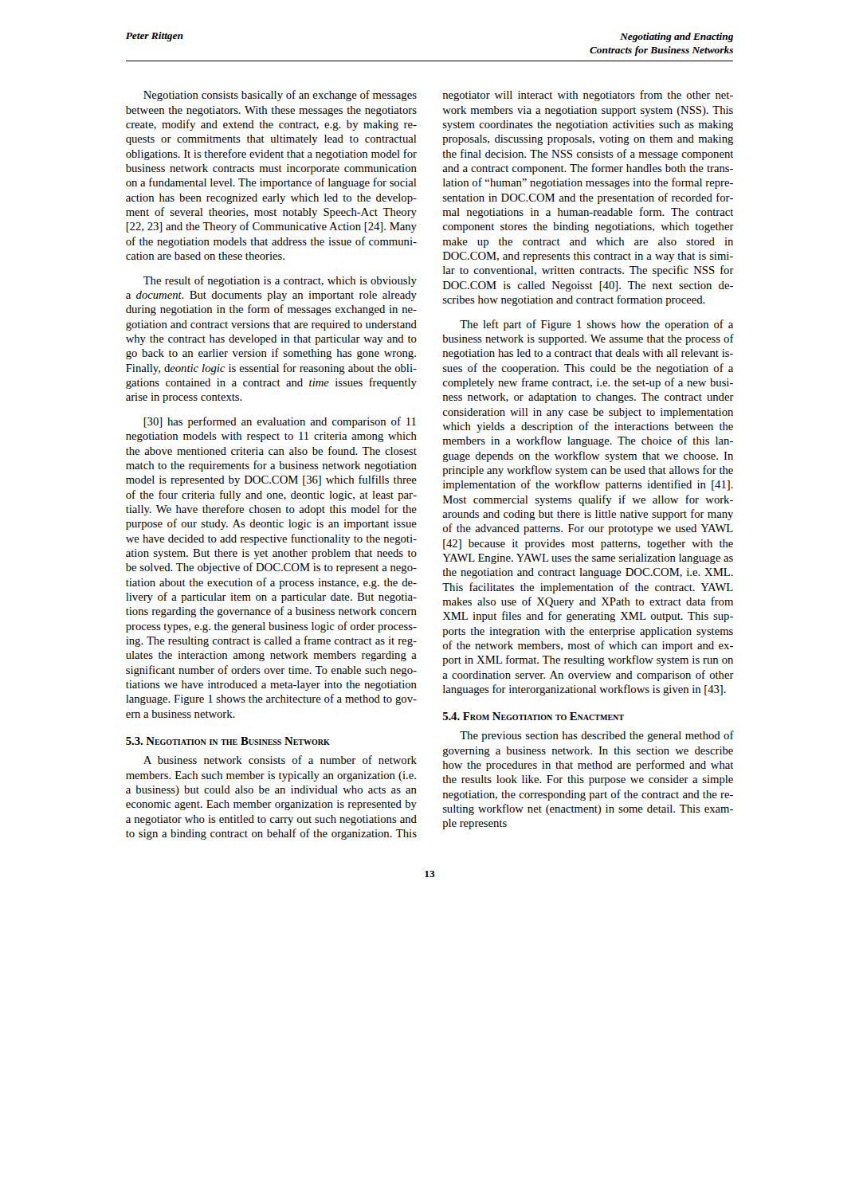Peter Rittgen
Negotiating and Enacting
Contracts for Business Networks
Negotiation consists basically of an exchange of messages between the negotiators. With these messages the negotiators create, modify and extend the contract, e.g. by making requests or commitments that ultimately lead to contractual obligations. It is therefore evident that a negotiation model for business network contracts must incorporate communication on a fundamental level. The importance of language for social action has been recognized early which led to the development of several theories, most notably Speech-Act Theory [22, 23] and the Theory of Communicative Action [24]. Many of the negotiation models that address the issue of communication are based on these theories.
The result of negotiation is a contract, which is obviously a document. But documents play an important role already during negotiation in the form of messages exchanged in negotiation and contract versions that are required to understand why the contract has developed in that particular way and to go back to an earlier version if something has gone wrong. Finally, deontic logic is essential for reasoning about the obligations contained in a contract and time issues frequently arise in process contexts.
[30] has performed an evaluation and comparison of 11 negotiation models with respect to 11 criteria among which the above mentioned criteria can also be found. The closest match to the requirements for a business network negotiation model is represented by DOC.COM [36] which fulfills three of the four criteria fully and one, deontic logic, at least partially. We have therefore chosen to adopt this model for the purpose of our study. As deontic logic is an important issue we have decided to add respective functionality to the negotiation system. But there is yet another problem that needs to be solved. The objective of DOC.COM is to represent a negotiation about the execution of a process instance, e.g. the delivery of a particular item on a particular date. But negotiations regarding the governance of a business network concern process types, e.g. the general business logic of order processing. The resulting contract is called a frame contract as it regulates the interaction among network members regarding a significant number of orders over time. To enable such negotiations we have introduced a meta-layer into the negotiation language. Figure 1 shows the architecture of a method to govern a business network.
5.3. Negotiation in the Business Network
A business network consists of a number of network members. Each such member is typically an organization (i.e. a business) but could also be an individual who acts as an economic agent. Each member organization is represented by a negotiator who is entitled to carry out such negotiations and to sign a binding contract on behalf of the organization. This negotiator will interact with negotiators from the other network members via a negotiation support system (NSS). This system coordinates the negotiation activities such as making proposals, discussing proposals, voting on them and making the final decision. The NSS consists of a message component and a contract component. The former handles both the translation of “human” negotiation messages into the formal representation in DOC.COM and the presentation of recorded formal negotiations in a human-readable form. The contract component stores the binding negotiations, which together make up the contract and which are also stored in DOC.COM, and represents this contract in a way that is similar to conventional, written contracts. The specific NSS for DOC.COM is called Negoisst [40]. The next section describes how negotiation and contract formation proceed.
The left part of Figure 1 shows how the operation of a business network is supported. We assume that the process of negotiation has led to a contract that deals with all relevant issues of the cooperation. This could be the negotiation of a completely new frame contract, i.e. the set-up of a new business network, or adaptation to changes. The contract under consideration will in any case be subject to implementation which yields a description of the interactions between the members in a workflow language. The choice of this language depends on the workflow system that we choose. In principle any workflow system can be used that allows for the implementation of the workflow patterns identified in [41]. Most commercial systems qualify if we allow for workarounds and coding but there is little native support for many of the advanced patterns. For our prototype we used YAWL [42] because it provides most patterns, together with the YAWL Engine. YAWL uses the same serialization language as the negotiation and contract language DOC.COM, i.e. XML. This facilitates the implementation of the contract. YAWL makes also use of XQuery and XPath to extract data from XML input files and for generating XML output. This supports the integration with the enterprise application systems of the network members, most of which can import and export in XML format. The resulting workflow system is run on a coordination server. An overview and comparison of other languages for interorganizational workflows is given in [43].
5.4. From Negotiation to Enactment
The previous section has described the general method of governing a business network. In this section we describe how the procedures in that method are performed and what the results look like. For this purpose we consider a simple negotiation, the corresponding part of the contract and the resulting workflow net (enactment) in some detail. This example represents
13